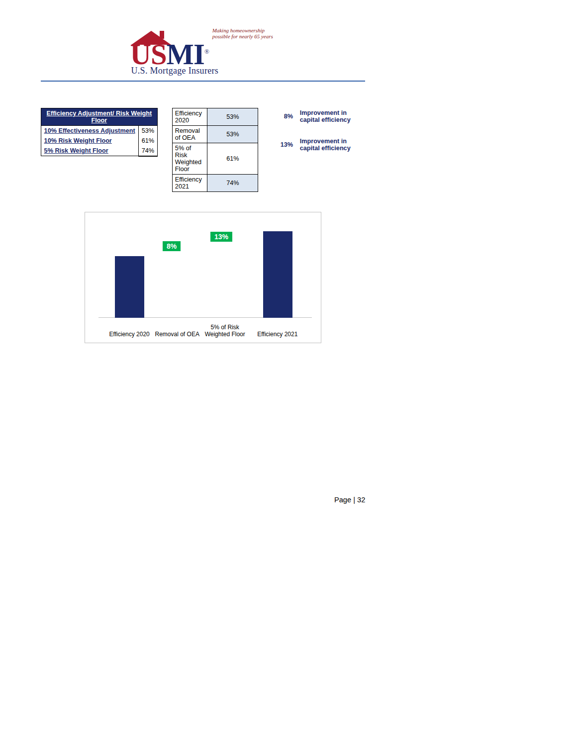Making homeownership
possible for nearly 65 years
USMI®
U.S. Mortgage Insurers
| Efficiency Adjustment/ Risk Weight Floor |
| --- |
| 10% Effectiveness Adjustment | 53% |
| 10% Risk Weight Floor | 61% |
| 5% Risk Weight Floor | 74% |
| Efficiency 2020 | 53% |
| Removal of OEA | 53% |
| 5% of Risk Weighted Floor | 61% |
| Efficiency 2021 | 74% |
| 8% | Improvement in capital efficiency |
| 13% | Improvement in capital efficiency |
53%
8%
13%
74%
Efficiency 2020
Removal of OEA
5% of Risk
Weighted Floor
Efficiency 2021
Page | 32